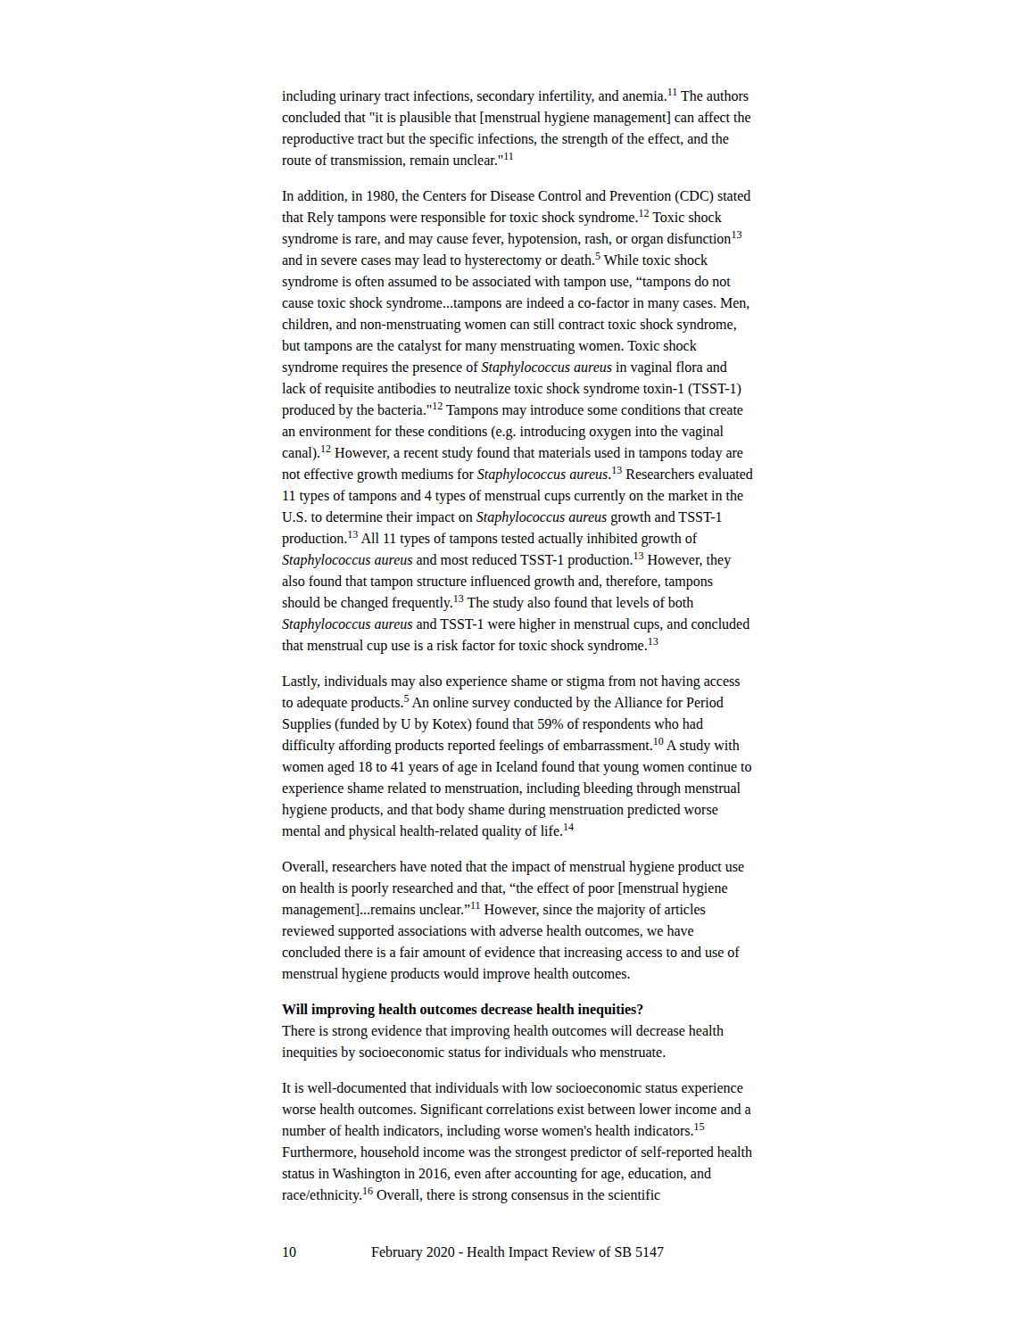including urinary tract infections, secondary infertility, and anemia.11 The authors concluded that "it is plausible that [menstrual hygiene management] can affect the reproductive tract but the specific infections, the strength of the effect, and the route of transmission, remain unclear."11
In addition, in 1980, the Centers for Disease Control and Prevention (CDC) stated that Rely tampons were responsible for toxic shock syndrome.12 Toxic shock syndrome is rare, and may cause fever, hypotension, rash, or organ disfunction13 and in severe cases may lead to hysterectomy or death.5 While toxic shock syndrome is often assumed to be associated with tampon use, “tampons do not cause toxic shock syndrome...tampons are indeed a co-factor in many cases. Men, children, and non-menstruating women can still contract toxic shock syndrome, but tampons are the catalyst for many menstruating women. Toxic shock syndrome requires the presence of Staphylococcus aureus in vaginal flora and lack of requisite antibodies to neutralize toxic shock syndrome toxin-1 (TSST-1) produced by the bacteria."12 Tampons may introduce some conditions that create an environment for these conditions (e.g. introducing oxygen into the vaginal canal).12 However, a recent study found that materials used in tampons today are not effective growth mediums for Staphylococcus aureus.13 Researchers evaluated 11 types of tampons and 4 types of menstrual cups currently on the market in the U.S. to determine their impact on Staphylococcus aureus growth and TSST-1 production.13 All 11 types of tampons tested actually inhibited growth of Staphylococcus aureus and most reduced TSST-1 production.13 However, they also found that tampon structure influenced growth and, therefore, tampons should be changed frequently.13 The study also found that levels of both Staphylococcus aureus and TSST-1 were higher in menstrual cups, and concluded that menstrual cup use is a risk factor for toxic shock syndrome.13
Lastly, individuals may also experience shame or stigma from not having access to adequate products.5 An online survey conducted by the Alliance for Period Supplies (funded by U by Kotex) found that 59% of respondents who had difficulty affording products reported feelings of embarrassment.10 A study with women aged 18 to 41 years of age in Iceland found that young women continue to experience shame related to menstruation, including bleeding through menstrual hygiene products, and that body shame during menstruation predicted worse mental and physical health-related quality of life.14
Overall, researchers have noted that the impact of menstrual hygiene product use on health is poorly researched and that, “the effect of poor [menstrual hygiene management]...remains unclear.”11 However, since the majority of articles reviewed supported associations with adverse health outcomes, we have concluded there is a fair amount of evidence that increasing access to and use of menstrual hygiene products would improve health outcomes.
Will improving health outcomes decrease health inequities?
There is strong evidence that improving health outcomes will decrease health inequities by socioeconomic status for individuals who menstruate.
It is well-documented that individuals with low socioeconomic status experience worse health outcomes. Significant correlations exist between lower income and a number of health indicators, including worse women's health indicators.15 Furthermore, household income was the strongest predictor of self-reported health status in Washington in 2016, even after accounting for age, education, and race/ethnicity.16 Overall, there is strong consensus in the scientific
10 February 2020 - Health Impact Review of SB 5147